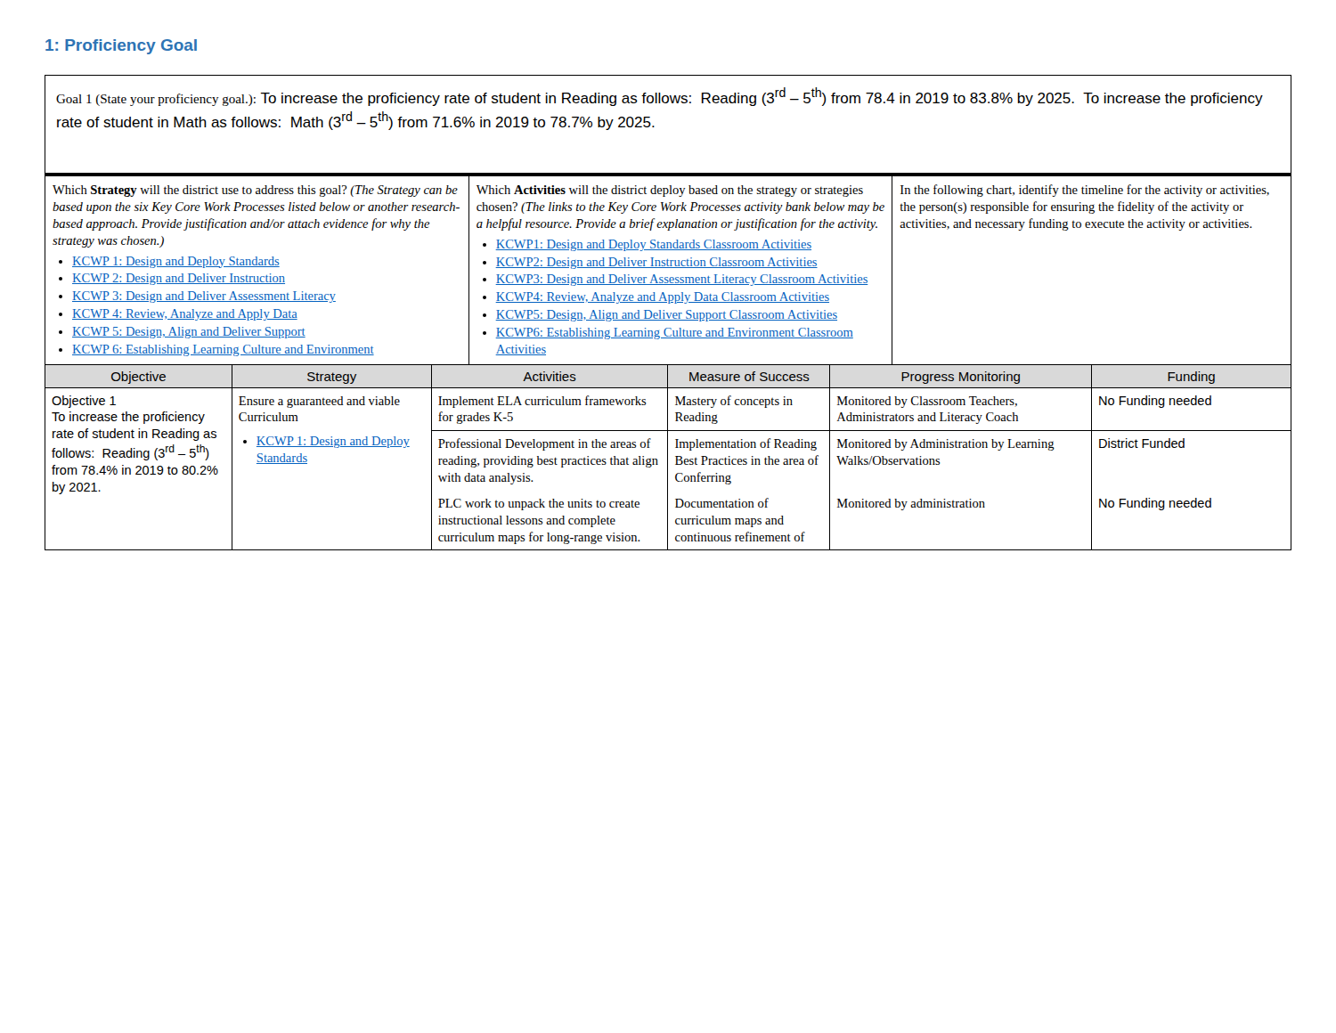1: Proficiency Goal
Goal 1 (State your proficiency goal.): To increase the proficiency rate of student in Reading as follows: Reading (3rd – 5th) from 78.4 in 2019 to 83.8% by 2025. To increase the proficiency rate of student in Math as follows: Math (3rd – 5th) from 71.6% in 2019 to 78.7% by 2025.
| Which Strategy will the district use to address this goal? (The Strategy can be based upon the six Key Core Work Processes listed below or another research-based approach. Provide justification and/or attach evidence for why the strategy was chosen.) KCWP 1: Design and Deploy Standards KCWP 2: Design and Deliver Instruction KCWP 3: Design and Deliver Assessment Literacy KCWP 4: Review, Analyze and Apply Data KCWP 5: Design, Align and Deliver Support KCWP 6: Establishing Learning Culture and Environment | Which Activities will the district deploy based on the strategy or strategies chosen? (The links to the Key Core Work Processes activity bank below may be a helpful resource. Provide a brief explanation or justification for the activity. KCWP1: Design and Deploy Standards Classroom Activities KCWP2: Design and Deliver Instruction Classroom Activities KCWP3: Design and Deliver Assessment Literacy Classroom Activities KCWP4: Review, Analyze and Apply Data Classroom Activities KCWP5: Design, Align and Deliver Support Classroom Activities KCWP6: Establishing Learning Culture and Environment Classroom Activities | In the following chart, identify the timeline for the activity or activities, the person(s) responsible for ensuring the fidelity of the activity or activities, and necessary funding to execute the activity or activities. |
| Objective | Strategy | Activities | Measure of Success | Progress Monitoring | Funding |
| --- | --- | --- | --- | --- | --- |
| Objective 1 To increase the proficiency rate of student in Reading as follows: Reading (3 rd – 5 th ) from 78.4% in 2019 to 80.2% by 2021. | Ensure a guaranteed and viable Curriculum KCWP 1: Design and Deploy Standards | Implement ELA curriculum frameworks for grades K-5 | Mastery of concepts in Reading | Monitored by Classroom Teachers, Administrators and Literacy Coach | No Funding needed |
| Professional Development in the areas of reading, providing best practices that align with data analysis. | Implementation of Reading Best Practices in the area of Conferring | Monitored by Administration by Learning Walks/Observations | District Funded |
| PLC work to unpack the units to create instructional lessons and complete curriculum maps for long-range vision. | Documentation of curriculum maps and continuous refinement of | Monitored by administration | No Funding needed |